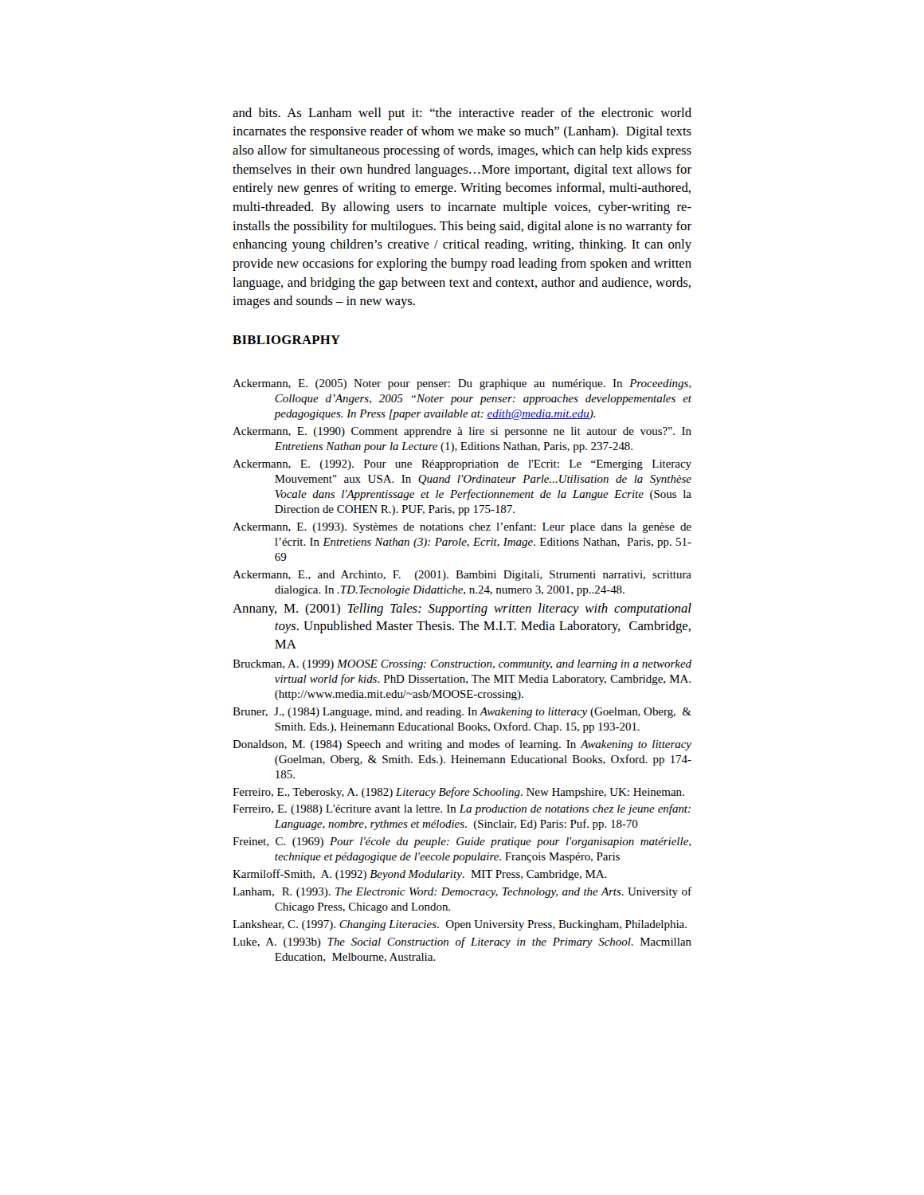and bits. As Lanham well put it: “the interactive reader of the electronic world incarnates the responsive reader of whom we make so much” (Lanham). Digital texts also allow for simultaneous processing of words, images, which can help kids express themselves in their own hundred languages…More important, digital text allows for entirely new genres of writing to emerge. Writing becomes informal, multi-authored, multi-threaded. By allowing users to incarnate multiple voices, cyber-writing re-installs the possibility for multilogues. This being said, digital alone is no warranty for enhancing young children’s creative / critical reading, writing, thinking. It can only provide new occasions for exploring the bumpy road leading from spoken and written language, and bridging the gap between text and context, author and audience, words, images and sounds – in new ways.
BIBLIOGRAPHY
Ackermann, E. (2005) Noter pour penser: Du graphique au numérique. In Proceedings, Colloque d’Angers, 2005 “Noter pour penser: approaches developpementales et pedagogiques. In Press [paper available at: edith@media.mit.edu).
Ackermann, E. (1990) Comment apprendre à lire si personne ne lit autour de vous?". In Entretiens Nathan pour la Lecture (1), Editions Nathan, Paris, pp. 237-248.
Ackermann, E. (1992). Pour une Réappropriation de l'Ecrit: Le “Emerging Literacy Mouvement" aux USA. In Quand l'Ordinateur Parle...Utilisation de la Synthèse Vocale dans l'Apprentissage et le Perfectionnement de la Langue Ecrite (Sous la Direction de COHEN R.). PUF, Paris, pp 175-187.
Ackermann, E. (1993). Systèmes de notations chez l’enfant: Leur place dans la genèse de l’écrit. In Entretiens Nathan (3): Parole, Ecrit, Image. Editions Nathan, Paris, pp. 51-69
Ackermann, E., and Archinto, F. (2001). Bambini Digitali, Strumenti narrativi, scrittura dialogica. In .TD.Tecnologie Didattiche, n.24, numero 3, 2001, pp..24-48.
Annany, M. (2001) Telling Tales: Supporting written literacy with computational toys. Unpublished Master Thesis. The M.I.T. Media Laboratory, Cambridge, MA
Bruckman, A. (1999) MOOSE Crossing: Construction, community, and learning in a networked virtual world for kids. PhD Dissertation, The MIT Media Laboratory, Cambridge, MA. (http://www.media.mit.edu/~asb/MOOSE-crossing).
Bruner, J., (1984) Language, mind, and reading. In Awakening to litteracy (Goelman, Oberg, & Smith. Eds.), Heinemann Educational Books, Oxford. Chap. 15, pp 193-201.
Donaldson, M. (1984) Speech and writing and modes of learning. In Awakening to litteracy (Goelman, Oberg, & Smith. Eds.). Heinemann Educational Books, Oxford. pp 174-185.
Ferreiro, E., Teberosky, A. (1982) Literacy Before Schooling. New Hampshire, UK: Heineman.
Ferreiro, E. (1988) L'écriture avant la lettre. In La production de notations chez le jeune enfant: Language, nombre, rythmes et mélodies. (Sinclair, Ed) Paris: Puf. pp. 18-70
Freinet, C. (1969) Pour l'école du peuple: Guide pratique pour l'organisapion matérielle, technique et pédagogique de l'eecole populaire. François Maspéro, Paris
Karmiloff-Smith, A. (1992) Beyond Modularity. MIT Press, Cambridge, MA.
Lanham, R. (1993). The Electronic Word: Democracy, Technology, and the Arts. University of Chicago Press, Chicago and London.
Lankshear, C. (1997). Changing Literacies. Open University Press, Buckingham, Philadelphia.
Luke, A. (1993b) The Social Construction of Literacy in the Primary School. Macmillan Education, Melbourne, Australia.